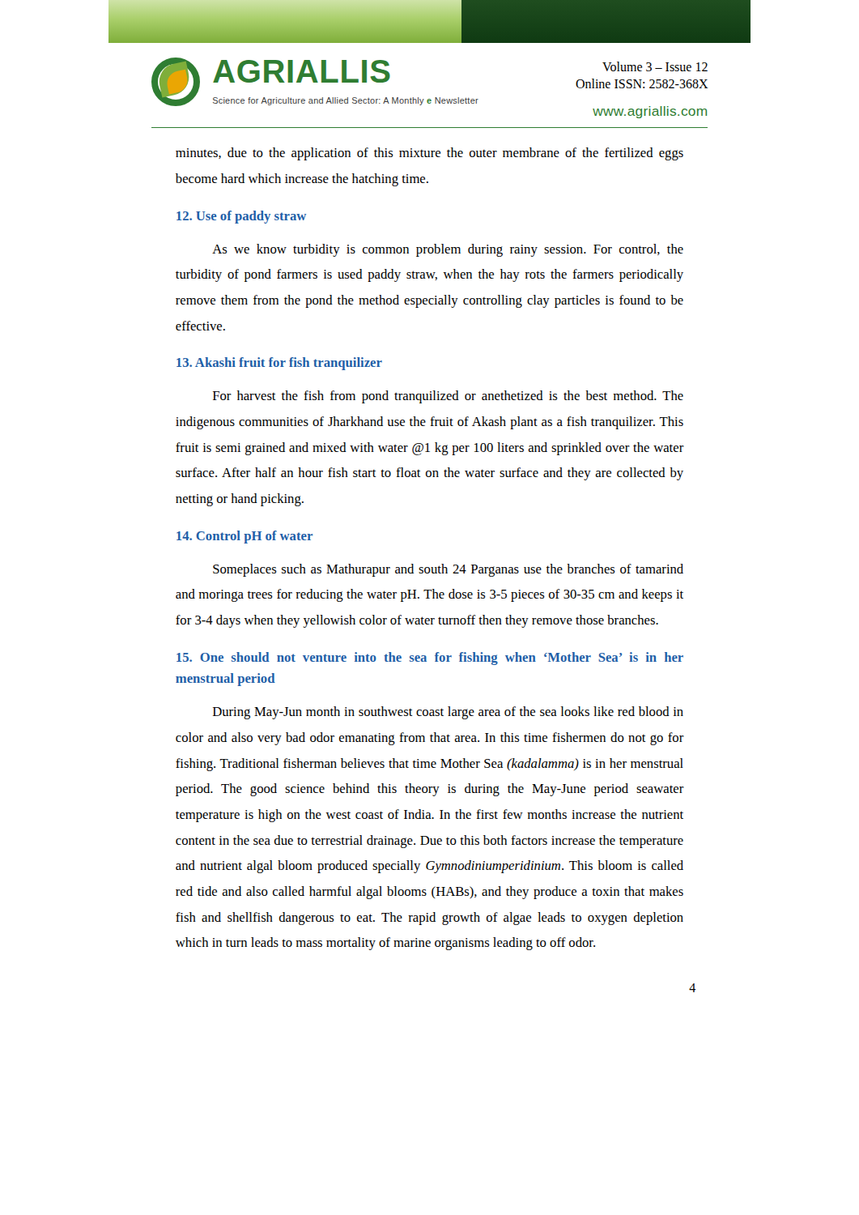AGRIALLIS
Science for Agriculture and Allied Sector: A Monthly e Newsletter
Volume 3 – Issue 12
Online ISSN: 2582-368X
www.agriallis.com
minutes, due to the application of this mixture the outer membrane of the fertilized eggs become hard which increase the hatching time.
12. Use of paddy straw
As we know turbidity is common problem during rainy session. For control, the turbidity of pond farmers is used paddy straw, when the hay rots the farmers periodically remove them from the pond the method especially controlling clay particles is found to be effective.
13. Akashi fruit for fish tranquilizer
For harvest the fish from pond tranquilized or anethetized is the best method. The indigenous communities of Jharkhand use the fruit of Akash plant as a fish tranquilizer. This fruit is semi grained and mixed with water @1 kg per 100 liters and sprinkled over the water surface. After half an hour fish start to float on the water surface and they are collected by netting or hand picking.
14. Control pH of water
Someplaces such as Mathurapur and south 24 Parganas use the branches of tamarind and moringa trees for reducing the water pH. The dose is 3-5 pieces of 30-35 cm and keeps it for 3-4 days when they yellowish color of water turnoff then they remove those branches.
15. One should not venture into the sea for fishing when ‘Mother Sea’ is in her menstrual period
During May-Jun month in southwest coast large area of the sea looks like red blood in color and also very bad odor emanating from that area. In this time fishermen do not go for fishing. Traditional fisherman believes that time Mother Sea (kadalamma) is in her menstrual period. The good science behind this theory is during the May-June period seawater temperature is high on the west coast of India. In the first few months increase the nutrient content in the sea due to terrestrial drainage. Due to this both factors increase the temperature and nutrient algal bloom produced specially Gymnodiniumperidinium. This bloom is called red tide and also called harmful algal blooms (HABs), and they produce a toxin that makes fish and shellfish dangerous to eat. The rapid growth of algae leads to oxygen depletion which in turn leads to mass mortality of marine organisms leading to off odor.
4